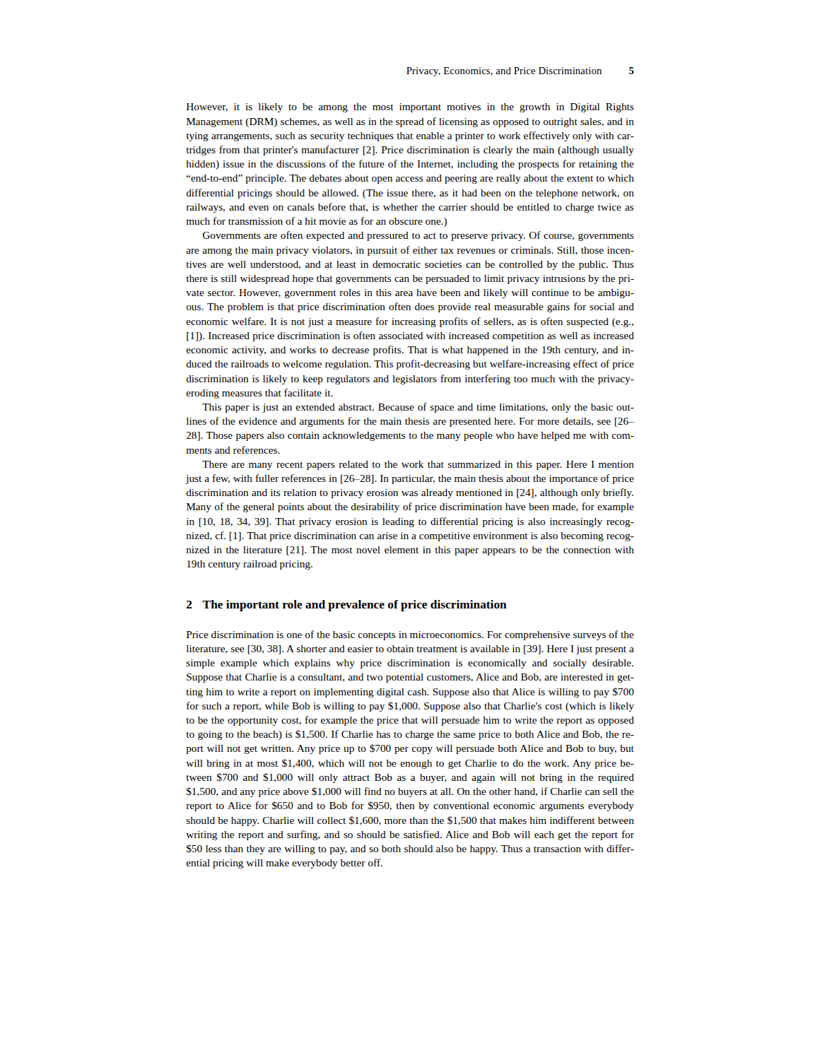Privacy, Economics, and Price Discrimination 5
However, it is likely to be among the most important motives in the growth in Digital Rights Management (DRM) schemes, as well as in the spread of licensing as opposed to outright sales, and in tying arrangements, such as security techniques that enable a printer to work effectively only with cartridges from that printer's manufacturer [2]. Price discrimination is clearly the main (although usually hidden) issue in the discussions of the future of the Internet, including the prospects for retaining the “end-to-end” principle. The debates about open access and peering are really about the extent to which differential pricings should be allowed. (The issue there, as it had been on the telephone network, on railways, and even on canals before that, is whether the carrier should be entitled to charge twice as much for transmission of a hit movie as for an obscure one.)
Governments are often expected and pressured to act to preserve privacy. Of course, governments are among the main privacy violators, in pursuit of either tax revenues or criminals. Still, those incentives are well understood, and at least in democratic societies can be controlled by the public. Thus there is still widespread hope that governments can be persuaded to limit privacy intrusions by the private sector. However, government roles in this area have been and likely will continue to be ambiguous. The problem is that price discrimination often does provide real measurable gains for social and economic welfare. It is not just a measure for increasing profits of sellers, as is often suspected (e.g., [1]). Increased price discrimination is often associated with increased competition as well as increased economic activity, and works to decrease profits. That is what happened in the 19th century, and induced the railroads to welcome regulation. This profit-decreasing but welfare-increasing effect of price discrimination is likely to keep regulators and legislators from interfering too much with the privacy-eroding measures that facilitate it.
This paper is just an extended abstract. Because of space and time limitations, only the basic outlines of the evidence and arguments for the main thesis are presented here. For more details, see [26–28]. Those papers also contain acknowledgements to the many people who have helped me with comments and references.
There are many recent papers related to the work that summarized in this paper. Here I mention just a few, with fuller references in [26–28]. In particular, the main thesis about the importance of price discrimination and its relation to privacy erosion was already mentioned in [24], although only briefly. Many of the general points about the desirability of price discrimination have been made, for example in [10, 18, 34, 39]. That privacy erosion is leading to differential pricing is also increasingly recognized, cf. [1]. That price discrimination can arise in a competitive environment is also becoming recognized in the literature [21]. The most novel element in this paper appears to be the connection with 19th century railroad pricing.
2 The important role and prevalence of price discrimination
Price discrimination is one of the basic concepts in microeconomics. For comprehensive surveys of the literature, see [30, 38]. A shorter and easier to obtain treatment is available in [39]. Here I just present a simple example which explains why price discrimination is economically and socially desirable. Suppose that Charlie is a consultant, and two potential customers, Alice and Bob, are interested in getting him to write a report on implementing digital cash. Suppose also that Alice is willing to pay $700 for such a report, while Bob is willing to pay $1,000. Suppose also that Charlie's cost (which is likely to be the opportunity cost, for example the price that will persuade him to write the report as opposed to going to the beach) is $1,500. If Charlie has to charge the same price to both Alice and Bob, the report will not get written. Any price up to $700 per copy will persuade both Alice and Bob to buy, but will bring in at most $1,400, which will not be enough to get Charlie to do the work. Any price between $700 and $1,000 will only attract Bob as a buyer, and again will not bring in the required $1,500, and any price above $1,000 will find no buyers at all. On the other hand, if Charlie can sell the report to Alice for $650 and to Bob for $950, then by conventional economic arguments everybody should be happy. Charlie will collect $1,600, more than the $1,500 that makes him indifferent between writing the report and surfing, and so should be satisfied. Alice and Bob will each get the report for $50 less than they are willing to pay, and so both should also be happy. Thus a transaction with differential pricing will make everybody better off.